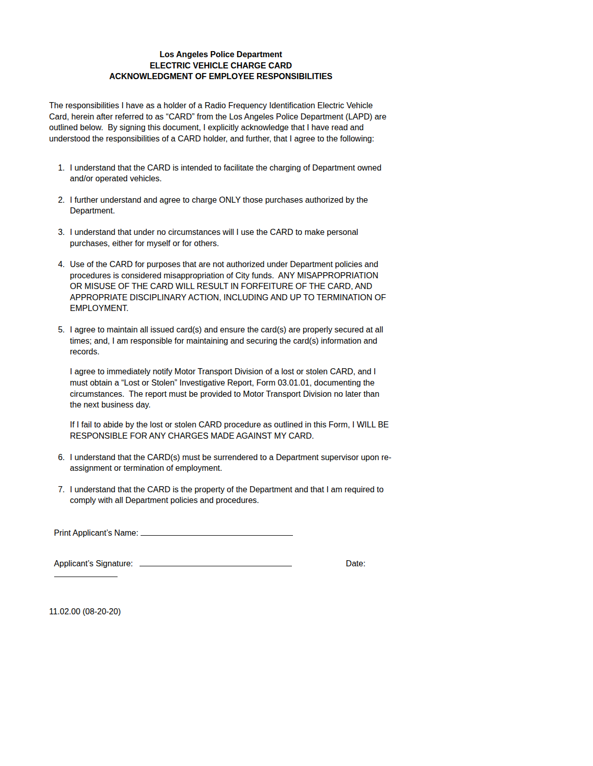Los Angeles Police Department ELECTRIC VEHICLE CHARGE CARD ACKNOWLEDGMENT OF EMPLOYEE RESPONSIBILITIES
The responsibilities I have as a holder of a Radio Frequency Identification Electric Vehicle Card, herein after referred to as “CARD” from the Los Angeles Police Department (LAPD) are outlined below. By signing this document, I explicitly acknowledge that I have read and understood the responsibilities of a CARD holder, and further, that I agree to the following:
I understand that the CARD is intended to facilitate the charging of Department owned and/or operated vehicles.
I further understand and agree to charge ONLY those purchases authorized by the Department.
I understand that under no circumstances will I use the CARD to make personal purchases, either for myself or for others.
Use of the CARD for purposes that are not authorized under Department policies and procedures is considered misappropriation of City funds. ANY MISAPPROPRIATION OR MISUSE OF THE CARD WILL RESULT IN FORFEITURE OF THE CARD, AND APPROPRIATE DISCIPLINARY ACTION, INCLUDING AND UP TO TERMINATION OF EMPLOYMENT.
I agree to maintain all issued card(s) and ensure the card(s) are properly secured at all times; and, I am responsible for maintaining and securing the card(s) information and records.
I agree to immediately notify Motor Transport Division of a lost or stolen CARD, and I must obtain a “Lost or Stolen” Investigative Report, Form 03.01.01, documenting the circumstances. The report must be provided to Motor Transport Division no later than the next business day.
If I fail to abide by the lost or stolen CARD procedure as outlined in this Form, I WILL BE RESPONSIBLE FOR ANY CHARGES MADE AGAINST MY CARD.
I understand that the CARD(s) must be surrendered to a Department supervisor upon re-assignment or termination of employment.
I understand that the CARD is the property of the Department and that I am required to comply with all Department policies and procedures.
Print Applicant’s Name:
Applicant’s Signature: Date:
11.02.00 (08-20-20)